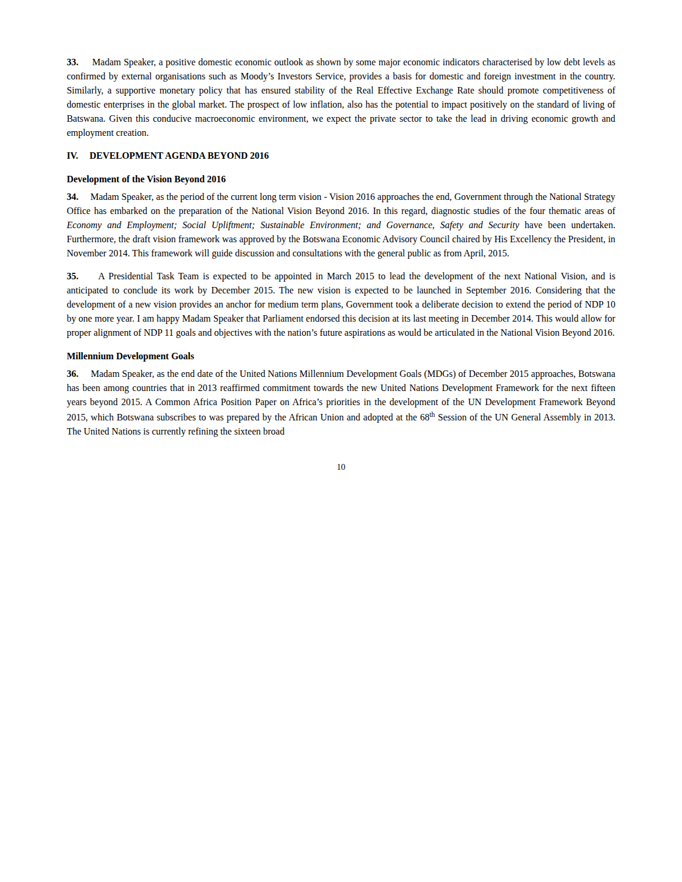33. Madam Speaker, a positive domestic economic outlook as shown by some major economic indicators characterised by low debt levels as confirmed by external organisations such as Moody’s Investors Service, provides a basis for domestic and foreign investment in the country. Similarly, a supportive monetary policy that has ensured stability of the Real Effective Exchange Rate should promote competitiveness of domestic enterprises in the global market. The prospect of low inflation, also has the potential to impact positively on the standard of living of Batswana. Given this conducive macroeconomic environment, we expect the private sector to take the lead in driving economic growth and employment creation.
IV. DEVELOPMENT AGENDA BEYOND 2016
Development of the Vision Beyond 2016
34. Madam Speaker, as the period of the current long term vision - Vision 2016 approaches the end, Government through the National Strategy Office has embarked on the preparation of the National Vision Beyond 2016. In this regard, diagnostic studies of the four thematic areas of Economy and Employment; Social Upliftment; Sustainable Environment; and Governance, Safety and Security have been undertaken. Furthermore, the draft vision framework was approved by the Botswana Economic Advisory Council chaired by His Excellency the President, in November 2014. This framework will guide discussion and consultations with the general public as from April, 2015.
35. A Presidential Task Team is expected to be appointed in March 2015 to lead the development of the next National Vision, and is anticipated to conclude its work by December 2015. The new vision is expected to be launched in September 2016. Considering that the development of a new vision provides an anchor for medium term plans, Government took a deliberate decision to extend the period of NDP 10 by one more year. I am happy Madam Speaker that Parliament endorsed this decision at its last meeting in December 2014. This would allow for proper alignment of NDP 11 goals and objectives with the nation’s future aspirations as would be articulated in the National Vision Beyond 2016.
Millennium Development Goals
36. Madam Speaker, as the end date of the United Nations Millennium Development Goals (MDGs) of December 2015 approaches, Botswana has been among countries that in 2013 reaffirmed commitment towards the new United Nations Development Framework for the next fifteen years beyond 2015. A Common Africa Position Paper on Africa’s priorities in the development of the UN Development Framework Beyond 2015, which Botswana subscribes to was prepared by the African Union and adopted at the 68th Session of the UN General Assembly in 2013. The United Nations is currently refining the sixteen broad
10